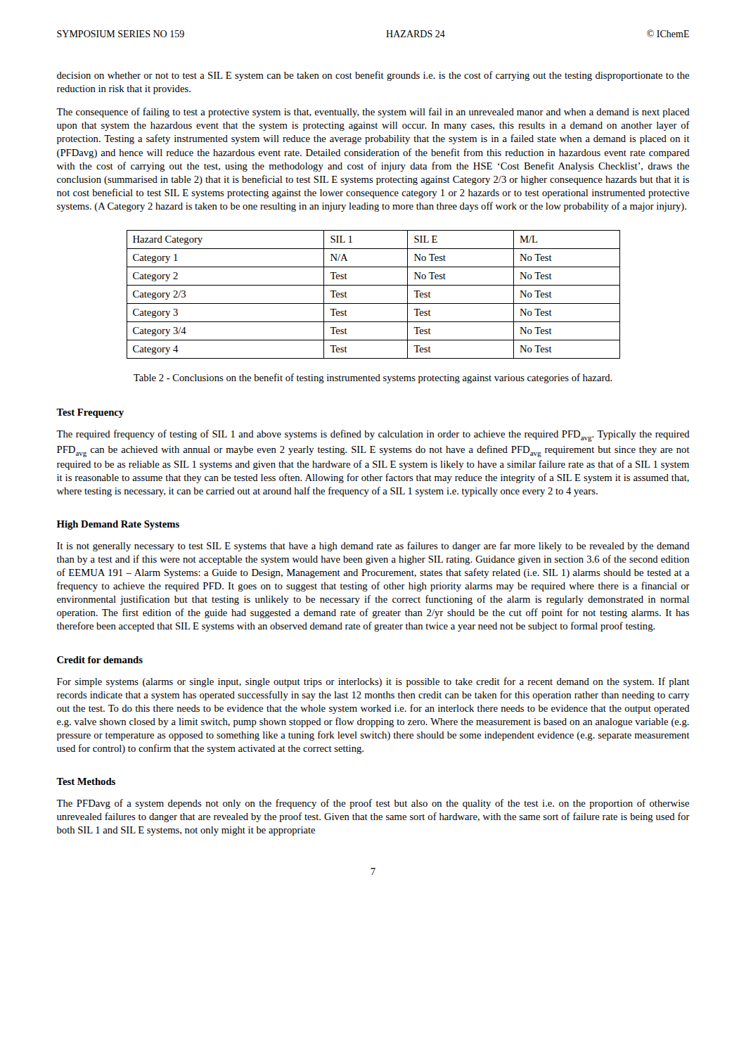SYMPOSIUM SERIES NO 159
HAZARDS 24
© IChemE
decision on whether or not to test a SIL E system can be taken on cost benefit grounds i.e. is the cost of carrying out the testing disproportionate to the reduction in risk that it provides.
The consequence of failing to test a protective system is that, eventually, the system will fail in an unrevealed manor and when a demand is next placed upon that system the hazardous event that the system is protecting against will occur. In many cases, this results in a demand on another layer of protection. Testing a safety instrumented system will reduce the average probability that the system is in a failed state when a demand is placed on it (PFDavg) and hence will reduce the hazardous event rate. Detailed consideration of the benefit from this reduction in hazardous event rate compared with the cost of carrying out the test, using the methodology and cost of injury data from the HSE ‘Cost Benefit Analysis Checklist’, draws the conclusion (summarised in table 2) that it is beneficial to test SIL E systems protecting against Category 2/3 or higher consequence hazards but that it is not cost beneficial to test SIL E systems protecting against the lower consequence category 1 or 2 hazards or to test operational instrumented protective systems. (A Category 2 hazard is taken to be one resulting in an injury leading to more than three days off work or the low probability of a major injury).
| Hazard Category | SIL 1 | SIL E | M/L |
| Category 1 | N/A | No Test | No Test |
| Category 2 | Test | No Test | No Test |
| Category 2/3 | Test | Test | No Test |
| Category 3 | Test | Test | No Test |
| Category 3/4 | Test | Test | No Test |
| Category 4 | Test | Test | No Test |
Table 2 - Conclusions on the benefit of testing instrumented systems protecting against various categories of hazard.
Test Frequency
The required frequency of testing of SIL 1 and above systems is defined by calculation in order to achieve the required PFDavg. Typically the required PFDavg can be achieved with annual or maybe even 2 yearly testing. SIL E systems do not have a defined PFDavg requirement but since they are not required to be as reliable as SIL 1 systems and given that the hardware of a SIL E system is likely to have a similar failure rate as that of a SIL 1 system it is reasonable to assume that they can be tested less often. Allowing for other factors that may reduce the integrity of a SIL E system it is assumed that, where testing is necessary, it can be carried out at around half the frequency of a SIL 1 system i.e. typically once every 2 to 4 years.
High Demand Rate Systems
It is not generally necessary to test SIL E systems that have a high demand rate as failures to danger are far more likely to be revealed by the demand than by a test and if this were not acceptable the system would have been given a higher SIL rating. Guidance given in section 3.6 of the second edition of EEMUA 191 – Alarm Systems: a Guide to Design, Management and Procurement, states that safety related (i.e. SIL 1) alarms should be tested at a frequency to achieve the required PFD. It goes on to suggest that testing of other high priority alarms may be required where there is a financial or environmental justification but that testing is unlikely to be necessary if the correct functioning of the alarm is regularly demonstrated in normal operation. The first edition of the guide had suggested a demand rate of greater than 2/yr should be the cut off point for not testing alarms. It has therefore been accepted that SIL E systems with an observed demand rate of greater than twice a year need not be subject to formal proof testing.
Credit for demands
For simple systems (alarms or single input, single output trips or interlocks) it is possible to take credit for a recent demand on the system. If plant records indicate that a system has operated successfully in say the last 12 months then credit can be taken for this operation rather than needing to carry out the test. To do this there needs to be evidence that the whole system worked i.e. for an interlock there needs to be evidence that the output operated e.g. valve shown closed by a limit switch, pump shown stopped or flow dropping to zero. Where the measurement is based on an analogue variable (e.g. pressure or temperature as opposed to something like a tuning fork level switch) there should be some independent evidence (e.g. separate measurement used for control) to confirm that the system activated at the correct setting.
Test Methods
The PFDavg of a system depends not only on the frequency of the proof test but also on the quality of the test i.e. on the proportion of otherwise unrevealed failures to danger that are revealed by the proof test. Given that the same sort of hardware, with the same sort of failure rate is being used for both SIL 1 and SIL E systems, not only might it be appropriate
7